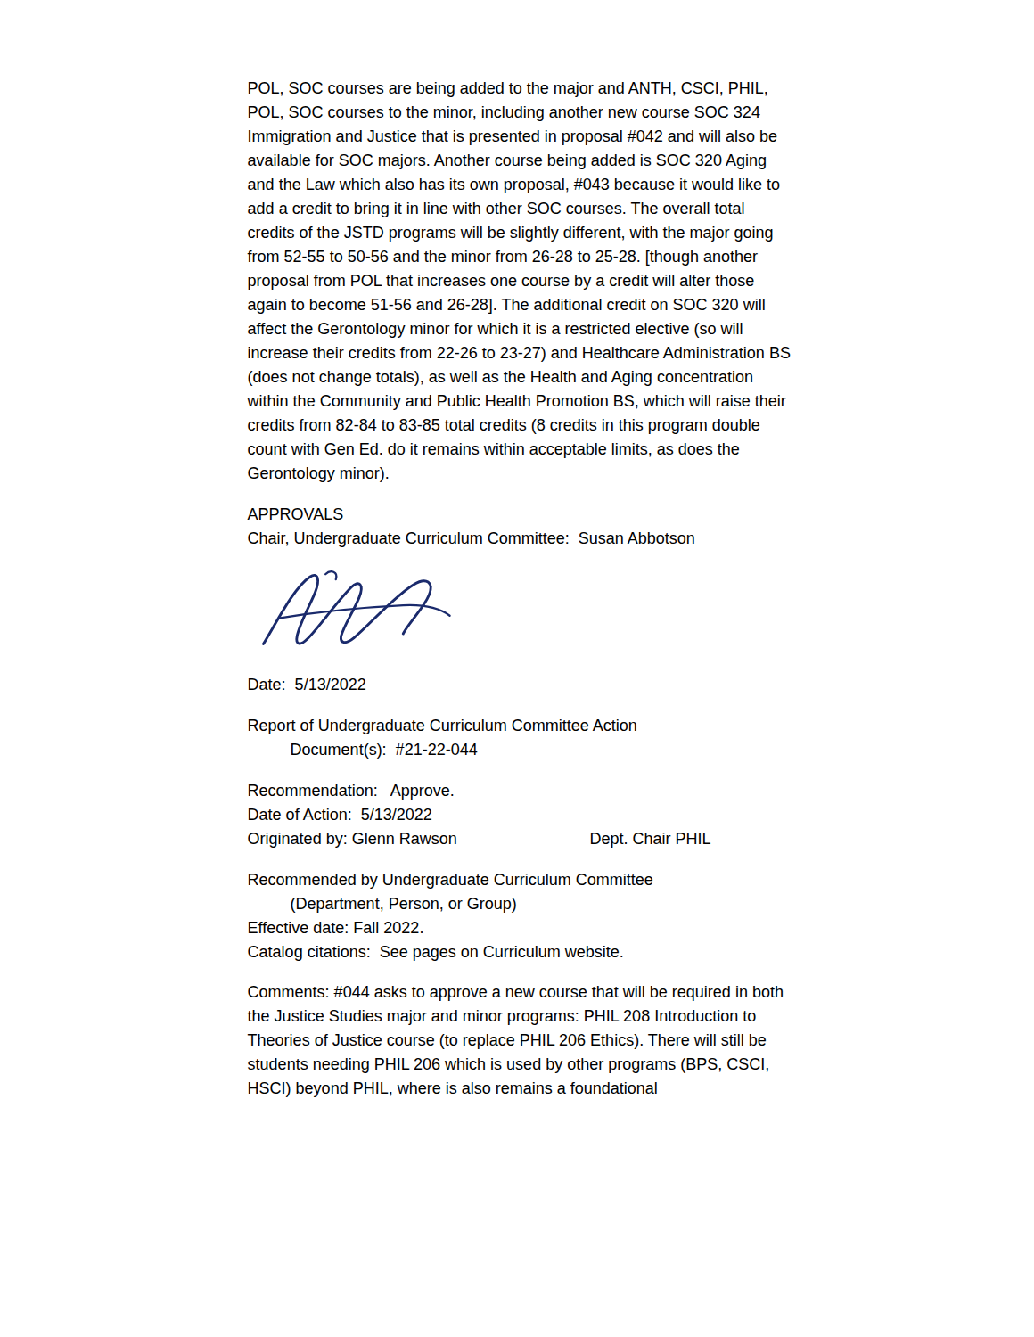POL, SOC courses are being added to the major and ANTH, CSCI, PHIL, POL, SOC courses to the minor, including another new course SOC 324 Immigration and Justice that is presented in proposal #042 and will also be available for SOC majors. Another course being added is SOC 320 Aging and the Law which also has its own proposal, #043 because it would like to add a credit to bring it in line with other SOC courses. The overall total credits of the JSTD programs will be slightly different, with the major going from 52-55 to 50-56 and the minor from 26-28 to 25-28. [though another proposal from POL that increases one course by a credit will alter those again to become 51-56 and 26-28]. The additional credit on SOC 320 will affect the Gerontology minor for which it is a restricted elective (so will increase their credits from 22-26 to 23-27) and Healthcare Administration BS (does not change totals), as well as the Health and Aging concentration within the Community and Public Health Promotion BS, which will raise their credits from 82-84 to 83-85 total credits (8 credits in this program double count with Gen Ed. do it remains within acceptable limits, as does the Gerontology minor).
APPROVALS
Chair, Undergraduate Curriculum Committee: Susan Abbotson
Date: 5/13/2022
Report of Undergraduate Curriculum Committee Action
Document(s): #21-22-044
Recommendation: Approve.
Date of Action: 5/13/2022
Originated by: Glenn Rawson Dept. Chair PHIL
Recommended by Undergraduate Curriculum Committee
(Department, Person, or Group)
Effective date: Fall 2022.
Catalog citations: See pages on Curriculum website.
Comments: #044 asks to approve a new course that will be required in both the Justice Studies major and minor programs: PHIL 208 Introduction to Theories of Justice course (to replace PHIL 206 Ethics). There will still be students needing PHIL 206 which is used by other programs (BPS, CSCI, HSCI) beyond PHIL, where is also remains a foundational